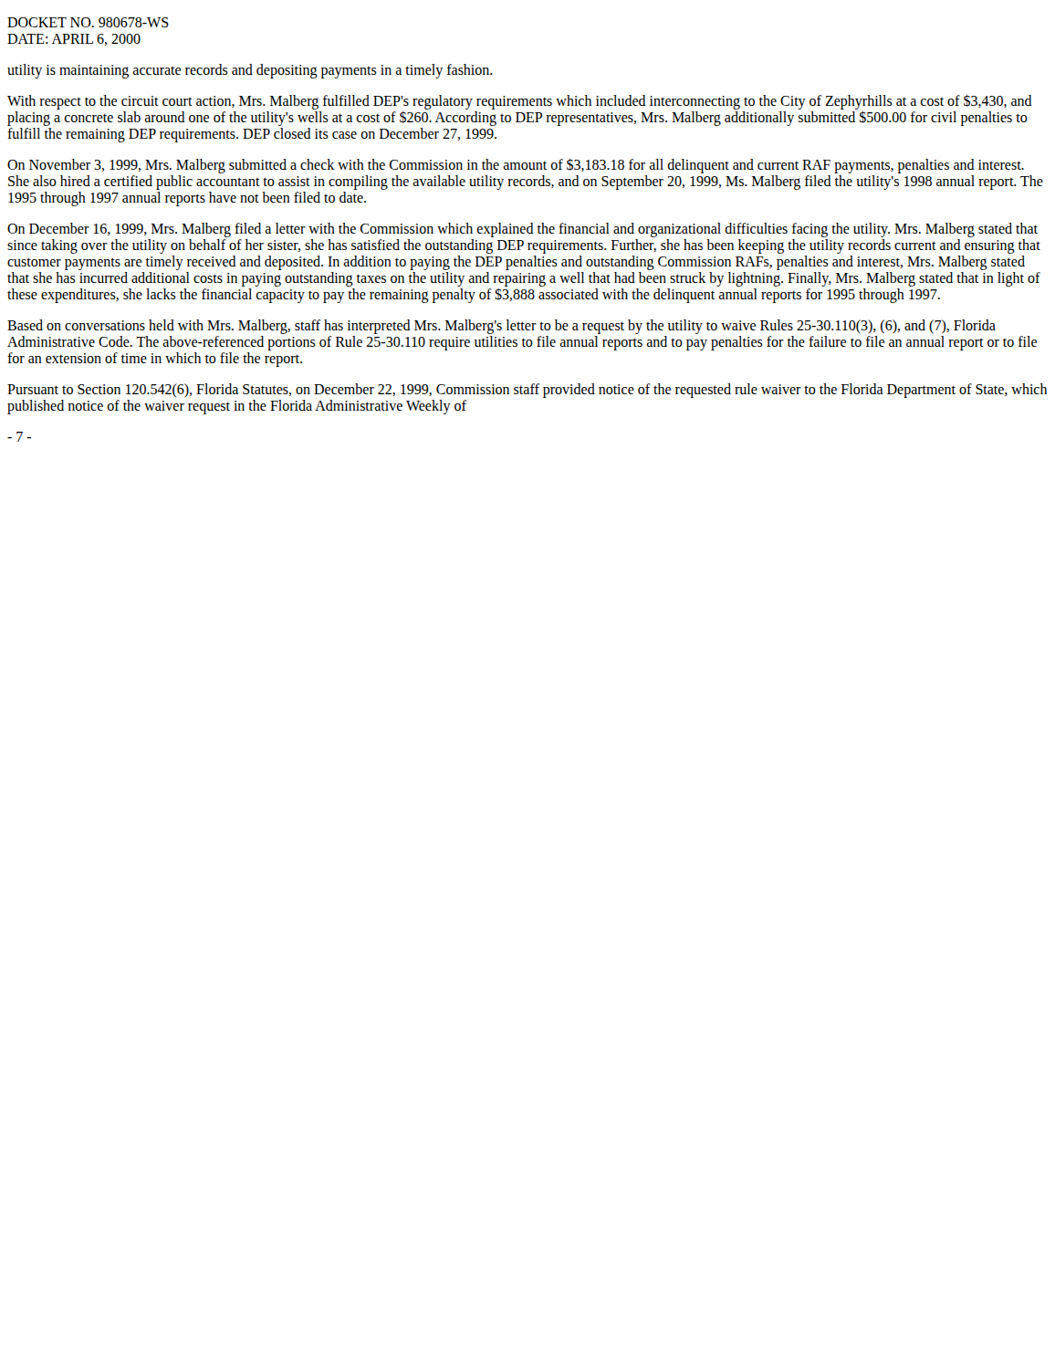DOCKET NO. 980678-WS
DATE: APRIL 6, 2000
utility is maintaining accurate records and depositing payments in a timely fashion.
With respect to the circuit court action, Mrs. Malberg fulfilled DEP's regulatory requirements which included interconnecting to the City of Zephyrhills at a cost of $3,430, and placing a concrete slab around one of the utility's wells at a cost of $260. According to DEP representatives, Mrs. Malberg additionally submitted $500.00 for civil penalties to fulfill the remaining DEP requirements. DEP closed its case on December 27, 1999.
On November 3, 1999, Mrs. Malberg submitted a check with the Commission in the amount of $3,183.18 for all delinquent and current RAF payments, penalties and interest. She also hired a certified public accountant to assist in compiling the available utility records, and on September 20, 1999, Ms. Malberg filed the utility's 1998 annual report. The 1995 through 1997 annual reports have not been filed to date.
On December 16, 1999, Mrs. Malberg filed a letter with the Commission which explained the financial and organizational difficulties facing the utility. Mrs. Malberg stated that since taking over the utility on behalf of her sister, she has satisfied the outstanding DEP requirements. Further, she has been keeping the utility records current and ensuring that customer payments are timely received and deposited. In addition to paying the DEP penalties and outstanding Commission RAFs, penalties and interest, Mrs. Malberg stated that she has incurred additional costs in paying outstanding taxes on the utility and repairing a well that had been struck by lightning. Finally, Mrs. Malberg stated that in light of these expenditures, she lacks the financial capacity to pay the remaining penalty of $3,888 associated with the delinquent annual reports for 1995 through 1997.
Based on conversations held with Mrs. Malberg, staff has interpreted Mrs. Malberg's letter to be a request by the utility to waive Rules 25-30.110(3), (6), and (7), Florida Administrative Code. The above-referenced portions of Rule 25-30.110 require utilities to file annual reports and to pay penalties for the failure to file an annual report or to file for an extension of time in which to file the report.
Pursuant to Section 120.542(6), Florida Statutes, on December 22, 1999, Commission staff provided notice of the requested rule waiver to the Florida Department of State, which published notice of the waiver request in the Florida Administrative Weekly of
- 7 -